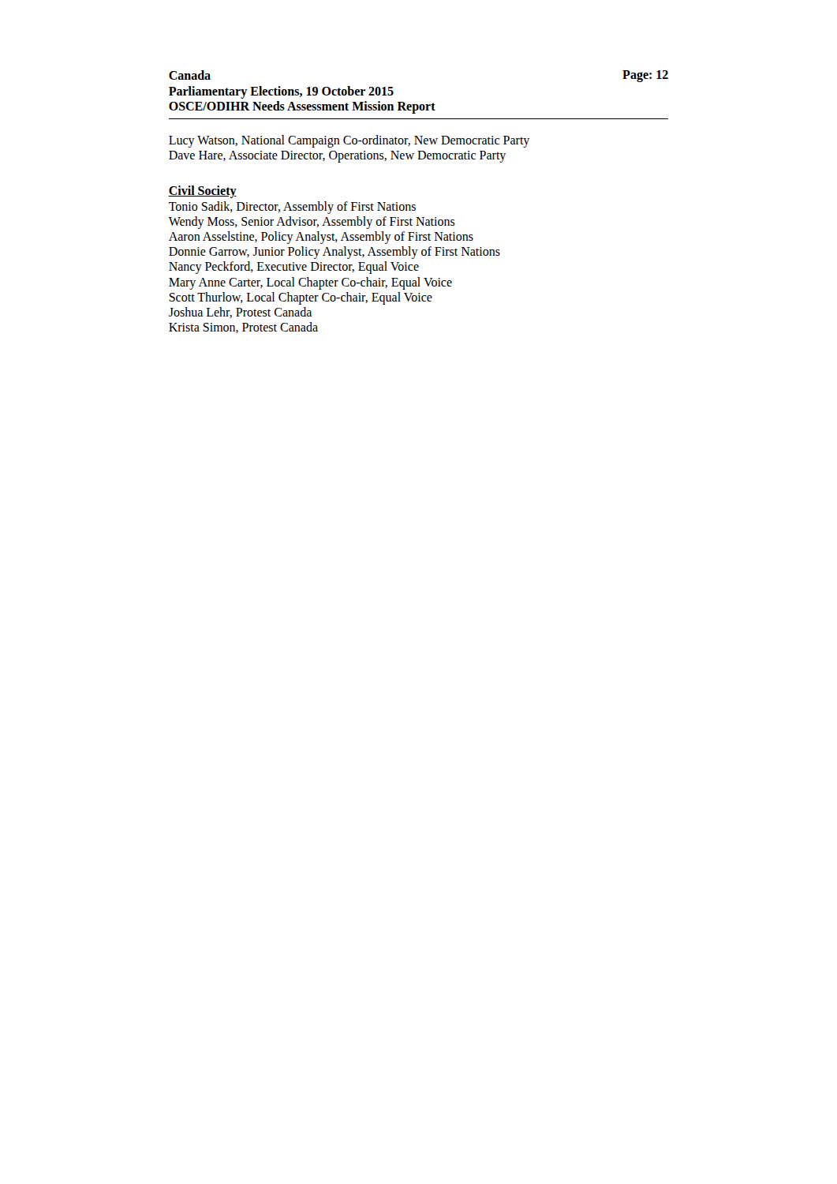Canada
Parliamentary Elections, 19 October 2015
OSCE/ODIHR Needs Assessment Mission Report
Page: 12
Lucy Watson, National Campaign Co-ordinator, New Democratic Party
Dave Hare, Associate Director, Operations, New Democratic Party
Civil Society
Tonio Sadik, Director, Assembly of First Nations
Wendy Moss, Senior Advisor, Assembly of First Nations
Aaron Asselstine, Policy Analyst, Assembly of First Nations
Donnie Garrow, Junior Policy Analyst, Assembly of First Nations
Nancy Peckford, Executive Director, Equal Voice
Mary Anne Carter, Local Chapter Co-chair, Equal Voice
Scott Thurlow, Local Chapter Co-chair, Equal Voice
Joshua Lehr, Protest Canada
Krista Simon, Protest Canada